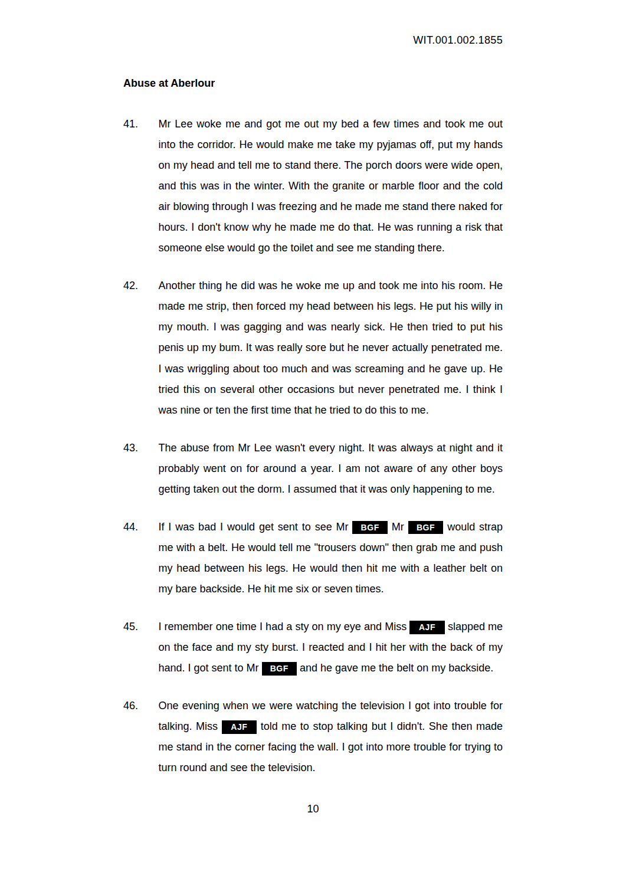WIT.001.002.1855
Abuse at Aberlour
41. Mr Lee woke me and got me out my bed a few times and took me out into the corridor. He would make me take my pyjamas off, put my hands on my head and tell me to stand there. The porch doors were wide open, and this was in the winter. With the granite or marble floor and the cold air blowing through I was freezing and he made me stand there naked for hours. I don't know why he made me do that. He was running a risk that someone else would go the toilet and see me standing there.
42. Another thing he did was he woke me up and took me into his room. He made me strip, then forced my head between his legs. He put his willy in my mouth. I was gagging and was nearly sick. He then tried to put his penis up my bum. It was really sore but he never actually penetrated me. I was wriggling about too much and was screaming and he gave up. He tried this on several other occasions but never penetrated me. I think I was nine or ten the first time that he tried to do this to me.
43. The abuse from Mr Lee wasn't every night. It was always at night and it probably went on for around a year. I am not aware of any other boys getting taken out the dorm. I assumed that it was only happening to me.
44. If I was bad I would get sent to see Mr BGF Mr BGF would strap me with a belt. He would tell me "trousers down" then grab me and push my head between his legs. He would then hit me with a leather belt on my bare backside. He hit me six or seven times.
45. I remember one time I had a sty on my eye and Miss AJF slapped me on the face and my sty burst. I reacted and I hit her with the back of my hand. I got sent to Mr BGF and he gave me the belt on my backside.
46. One evening when we were watching the television I got into trouble for talking. Miss AJF told me to stop talking but I didn't. She then made me stand in the corner facing the wall. I got into more trouble for trying to turn round and see the television.
10